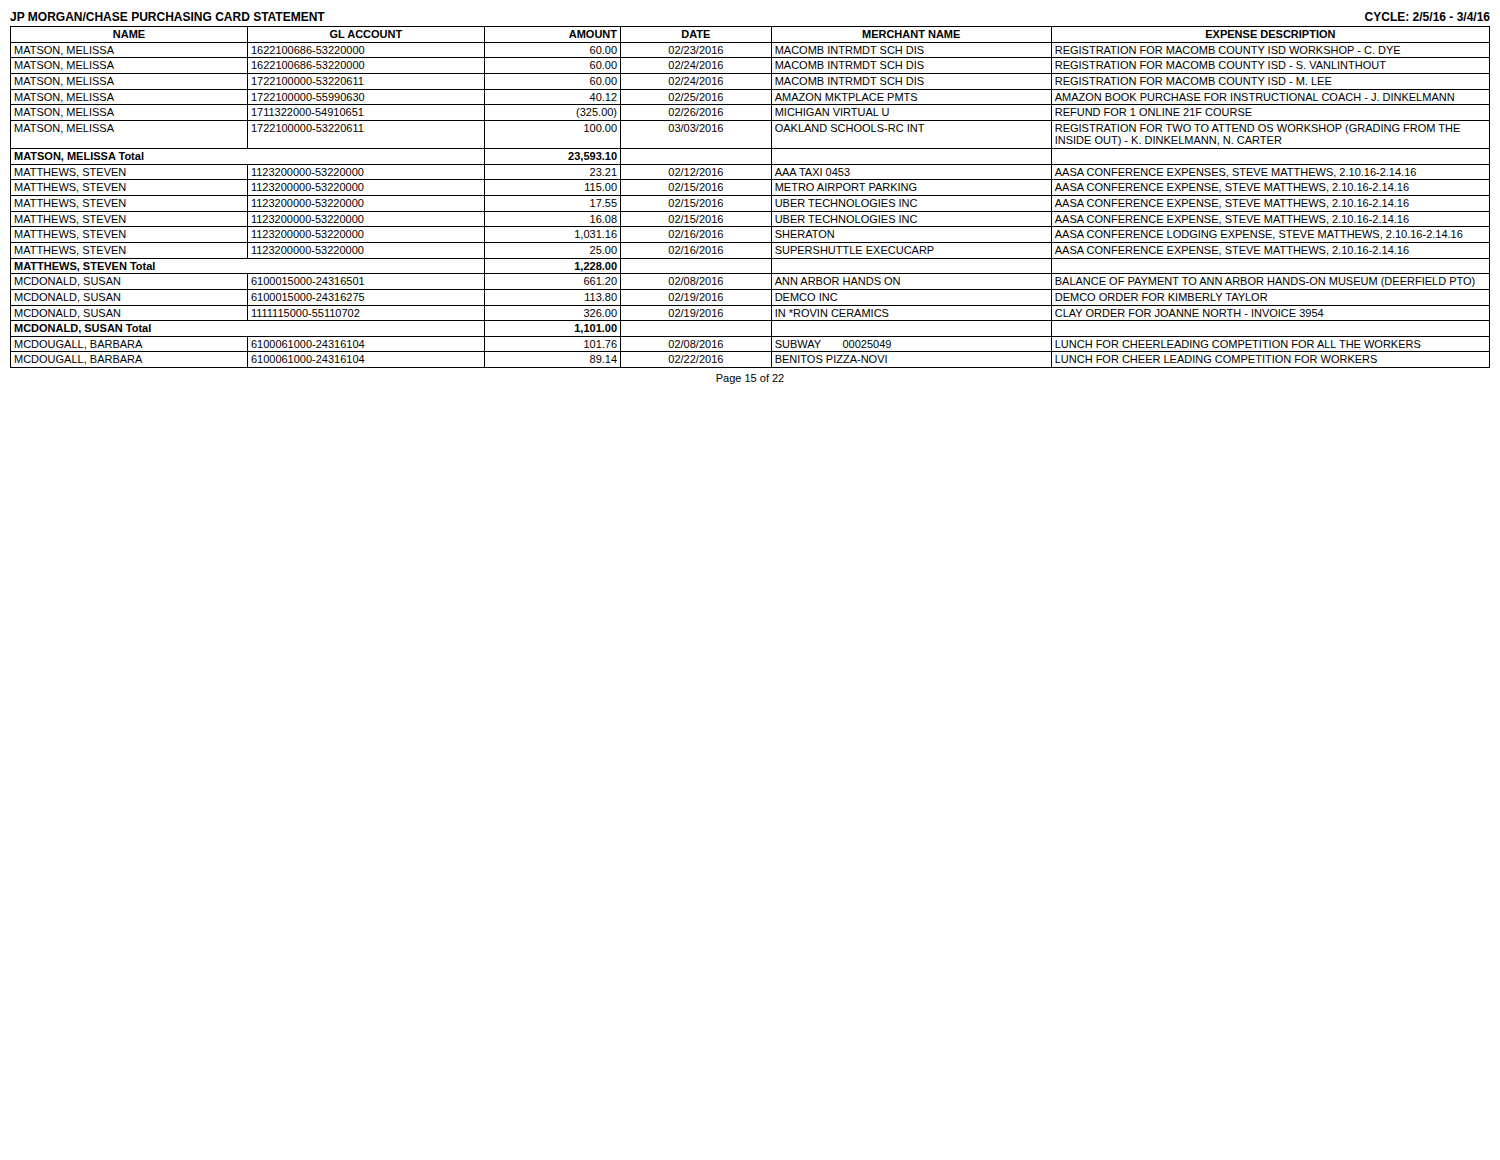JP MORGAN/CHASE PURCHASING CARD STATEMENT CYCLE: 2/5/16 - 3/4/16
| NAME | GL ACCOUNT | AMOUNT | DATE | MERCHANT NAME | EXPENSE DESCRIPTION |
| --- | --- | --- | --- | --- | --- |
| MATSON, MELISSA | 1622100686-53220000 | 60.00 | 02/23/2016 | MACOMB INTRMDT SCH DIS | REGISTRATION FOR MACOMB COUNTY ISD WORKSHOP - C. DYE |
| MATSON, MELISSA | 1622100686-53220000 | 60.00 | 02/24/2016 | MACOMB INTRMDT SCH DIS | REGISTRATION FOR MACOMB COUNTY ISD - S. VANLINTHOUT |
| MATSON, MELISSA | 1722100000-53220611 | 60.00 | 02/24/2016 | MACOMB INTRMDT SCH DIS | REGISTRATION FOR MACOMB COUNTY ISD - M. LEE |
| MATSON, MELISSA | 1722100000-55990630 | 40.12 | 02/25/2016 | AMAZON MKTPLACE PMTS | AMAZON BOOK PURCHASE FOR INSTRUCTIONAL COACH - J. DINKELMANN |
| MATSON, MELISSA | 1711322000-54910651 | (325.00) | 02/26/2016 | MICHIGAN VIRTUAL U | REFUND FOR 1 ONLINE 21F COURSE |
| MATSON, MELISSA | 1722100000-53220611 | 100.00 | 03/03/2016 | OAKLAND SCHOOLS-RC INT | REGISTRATION FOR TWO TO ATTEND OS WORKSHOP (GRADING FROM THE INSIDE OUT) - K. DINKELMANN, N. CARTER |
| MATSON, MELISSA Total | 23,593.10 | | | |
| MATTHEWS, STEVEN | 1123200000-53220000 | 23.21 | 02/12/2016 | AAA TAXI 0453 | AASA CONFERENCE EXPENSES, STEVE MATTHEWS, 2.10.16-2.14.16 |
| MATTHEWS, STEVEN | 1123200000-53220000 | 115.00 | 02/15/2016 | METRO AIRPORT PARKING | AASA CONFERENCE EXPENSE, STEVE MATTHEWS, 2.10.16-2.14.16 |
| MATTHEWS, STEVEN | 1123200000-53220000 | 17.55 | 02/15/2016 | UBER TECHNOLOGIES INC | AASA CONFERENCE EXPENSE, STEVE MATTHEWS, 2.10.16-2.14.16 |
| MATTHEWS, STEVEN | 1123200000-53220000 | 16.08 | 02/15/2016 | UBER TECHNOLOGIES INC | AASA CONFERENCE EXPENSE, STEVE MATTHEWS, 2.10.16-2.14.16 |
| MATTHEWS, STEVEN | 1123200000-53220000 | 1,031.16 | 02/16/2016 | SHERATON | AASA CONFERENCE LODGING EXPENSE, STEVE MATTHEWS, 2.10.16-2.14.16 |
| MATTHEWS, STEVEN | 1123200000-53220000 | 25.00 | 02/16/2016 | SUPERSHUTTLE EXECUCARP | AASA CONFERENCE EXPENSE, STEVE MATTHEWS, 2.10.16-2.14.16 |
| MATTHEWS, STEVEN Total | 1,228.00 | | | |
| MCDONALD, SUSAN | 6100015000-24316501 | 661.20 | 02/08/2016 | ANN ARBOR HANDS ON | BALANCE OF PAYMENT TO ANN ARBOR HANDS-ON MUSEUM (DEERFIELD PTO) |
| MCDONALD, SUSAN | 6100015000-24316275 | 113.80 | 02/19/2016 | DEMCO INC | DEMCO ORDER FOR KIMBERLY TAYLOR |
| MCDONALD, SUSAN | 1111115000-55110702 | 326.00 | 02/19/2016 | IN *ROVIN CERAMICS | CLAY ORDER FOR JOANNE NORTH - INVOICE 3954 |
| MCDONALD, SUSAN Total | 1,101.00 | | | |
| MCDOUGALL, BARBARA | 6100061000-24316104 | 101.76 | 02/08/2016 | SUBWAY 00025049 | LUNCH FOR CHEERLEADING COMPETITION FOR ALL THE WORKERS |
| MCDOUGALL, BARBARA | 6100061000-24316104 | 89.14 | 02/22/2016 | BENITOS PIZZA-NOVI | LUNCH FOR CHEER LEADING COMPETITION FOR WORKERS |
Page 15 of 22